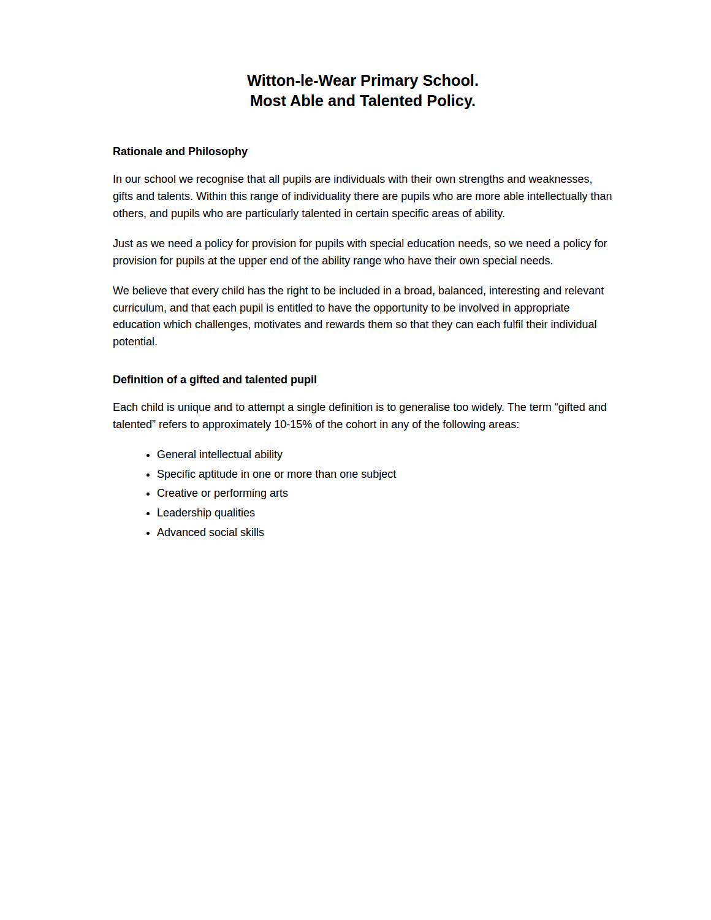Witton-le-Wear Primary School.
Most Able and Talented Policy.
Rationale and Philosophy
In our school we recognise that all pupils are individuals with their own strengths and weaknesses, gifts and talents. Within this range of individuality there are pupils who are more able intellectually than others, and pupils who are particularly talented in certain specific areas of ability.
Just as we need a policy for provision for pupils with special education needs, so we need a policy for provision for pupils at the upper end of the ability range who have their own special needs.
We believe that every child has the right to be included in a broad, balanced, interesting and relevant curriculum, and that each pupil is entitled to have the opportunity to be involved in appropriate education which challenges, motivates and rewards them so that they can each fulfil their individual potential.
Definition of a gifted and talented pupil
Each child is unique and to attempt a single definition is to generalise too widely. The term “gifted and talented” refers to approximately 10-15% of the cohort in any of the following areas:
General intellectual ability
Specific aptitude in one or more than one subject
Creative or performing arts
Leadership qualities
Advanced social skills